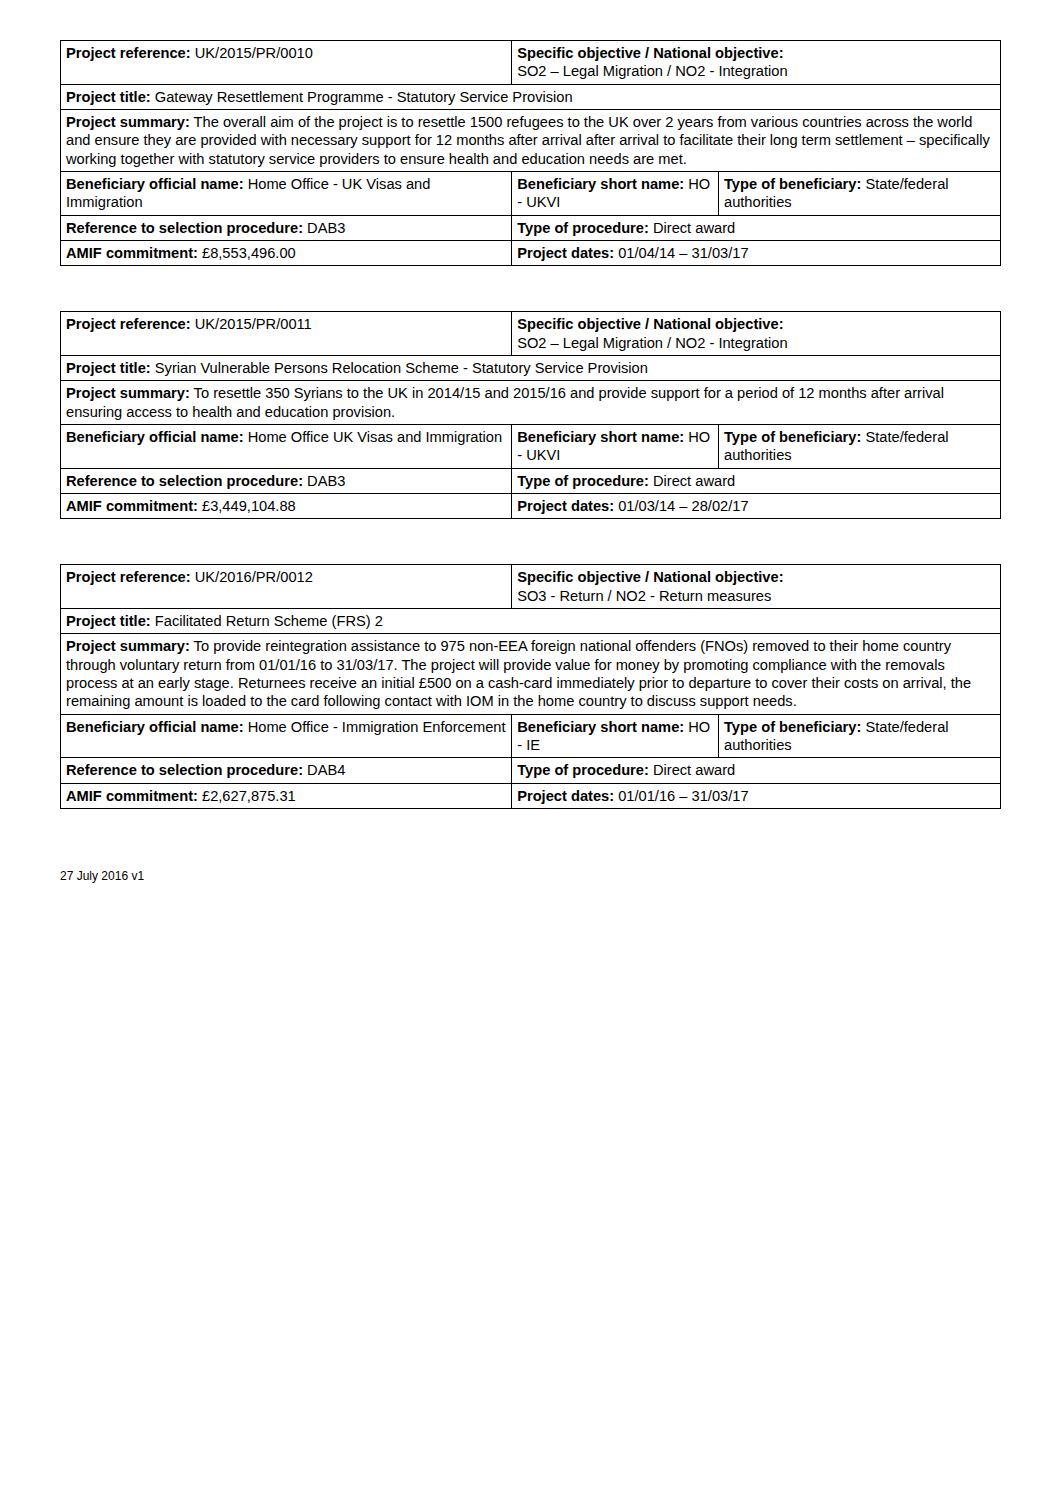| Project reference: UK/2015/PR/0010 | Specific objective / National objective: SO2 – Legal Migration / NO2 - Integration |
| Project title: Gateway Resettlement Programme - Statutory Service Provision |
| Project summary: The overall aim of the project is to resettle 1500 refugees to the UK over 2 years from various countries across the world and ensure they are provided with necessary support for 12 months after arrival after arrival to facilitate their long term settlement – specifically working together with statutory service providers to ensure health and education needs are met. |
| Beneficiary official name: Home Office - UK Visas and Immigration | Beneficiary short name: HO - UKVI | Type of beneficiary: State/federal authorities |
| Reference to selection procedure: DAB3 | Type of procedure: Direct award |
| AMIF commitment: £8,553,496.00 | Project dates: 01/04/14 – 31/03/17 |
| Project reference: UK/2015/PR/0011 | Specific objective / National objective: SO2 – Legal Migration / NO2 - Integration |
| Project title: Syrian Vulnerable Persons Relocation Scheme - Statutory Service Provision |
| Project summary: To resettle 350 Syrians to the UK in 2014/15 and 2015/16 and provide support for a period of 12 months after arrival ensuring access to health and education provision. |
| Beneficiary official name: Home Office UK Visas and Immigration | Beneficiary short name: HO - UKVI | Type of beneficiary: State/federal authorities |
| Reference to selection procedure: DAB3 | Type of procedure: Direct award |
| AMIF commitment: £3,449,104.88 | Project dates: 01/03/14 – 28/02/17 |
| Project reference: UK/2016/PR/0012 | Specific objective / National objective: SO3 - Return / NO2 - Return measures |
| Project title: Facilitated Return Scheme (FRS) 2 |
| Project summary: To provide reintegration assistance to 975 non-EEA foreign national offenders (FNOs) removed to their home country through voluntary return from 01/01/16 to 31/03/17. The project will provide value for money by promoting compliance with the removals process at an early stage. Returnees receive an initial £500 on a cash-card immediately prior to departure to cover their costs on arrival, the remaining amount is loaded to the card following contact with IOM in the home country to discuss support needs. |
| Beneficiary official name: Home Office - Immigration Enforcement | Beneficiary short name: HO - IE | Type of beneficiary: State/federal authorities |
| Reference to selection procedure: DAB4 | Type of procedure: Direct award |
| AMIF commitment: £2,627,875.31 | Project dates: 01/01/16 – 31/03/17 |
27 July 2016 v1